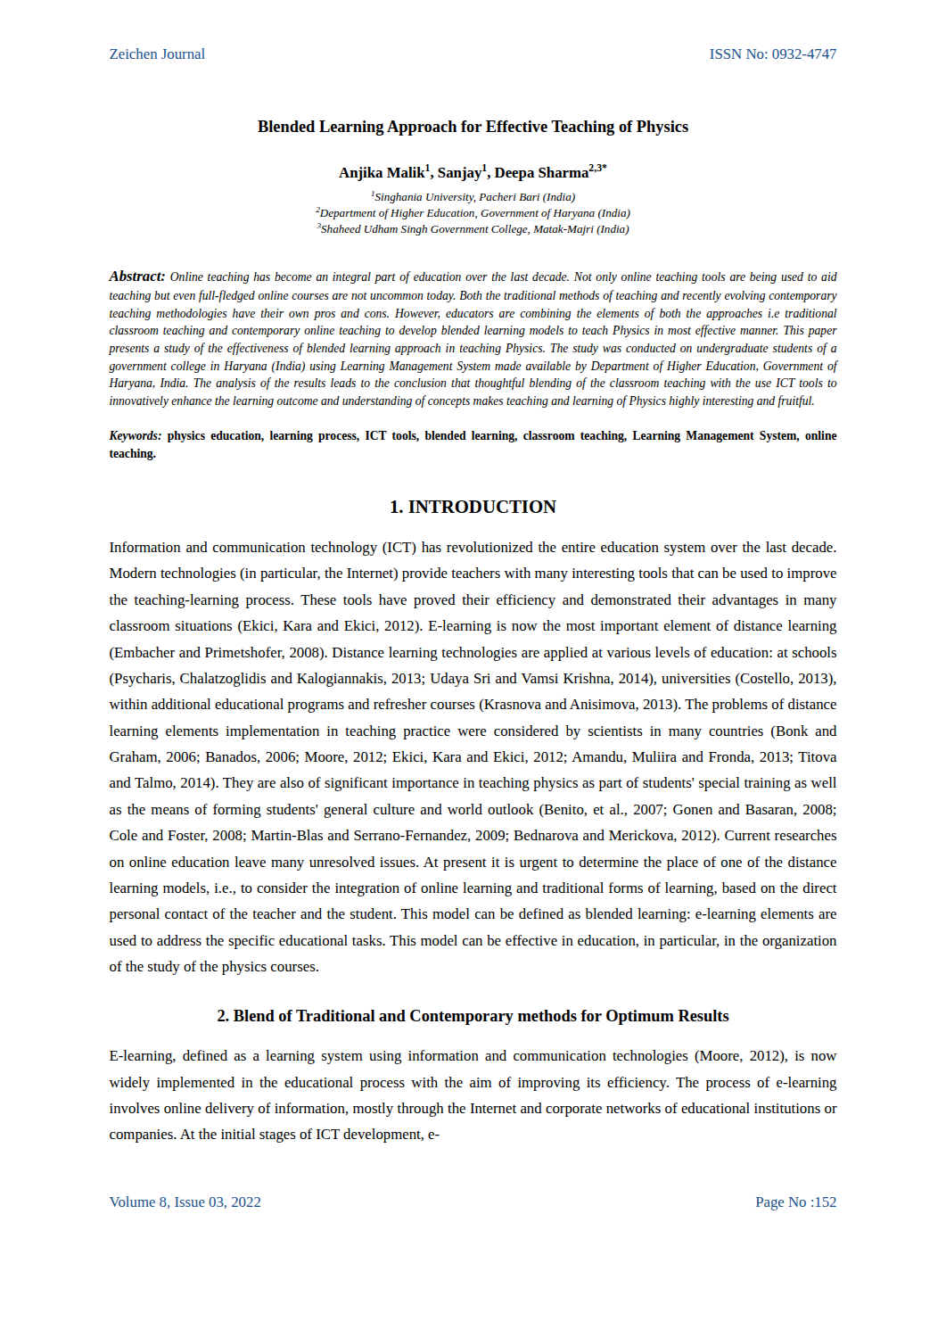Zeichen Journal ISSN No: 0932-4747
Blended Learning Approach for Effective Teaching of Physics
Anjika Malik1, Sanjay1, Deepa Sharma2,3*
1Singhania University, Pacheri Bari (India)
2Department of Higher Education, Government of Haryana (India)
3Shaheed Udham Singh Government College, Matak-Majri (India)
Abstract: Online teaching has become an integral part of education over the last decade. Not only online teaching tools are being used to aid teaching but even full-fledged online courses are not uncommon today. Both the traditional methods of teaching and recently evolving contemporary teaching methodologies have their own pros and cons. However, educators are combining the elements of both the approaches i.e traditional classroom teaching and contemporary online teaching to develop blended learning models to teach Physics in most effective manner. This paper presents a study of the effectiveness of blended learning approach in teaching Physics. The study was conducted on undergraduate students of a government college in Haryana (India) using Learning Management System made available by Department of Higher Education, Government of Haryana, India. The analysis of the results leads to the conclusion that thoughtful blending of the classroom teaching with the use ICT tools to innovatively enhance the learning outcome and understanding of concepts makes teaching and learning of Physics highly interesting and fruitful.
Keywords: physics education, learning process, ICT tools, blended learning, classroom teaching, Learning Management System, online teaching.
1. INTRODUCTION
Information and communication technology (ICT) has revolutionized the entire education system over the last decade. Modern technologies (in particular, the Internet) provide teachers with many interesting tools that can be used to improve the teaching-learning process. These tools have proved their efficiency and demonstrated their advantages in many classroom situations (Ekici, Kara and Ekici, 2012). E-learning is now the most important element of distance learning (Embacher and Primetshofer, 2008). Distance learning technologies are applied at various levels of education: at schools (Psycharis, Chalatzoglidis and Kalogiannakis, 2013; Udaya Sri and Vamsi Krishna, 2014), universities (Costello, 2013), within additional educational programs and refresher courses (Krasnova and Anisimova, 2013). The problems of distance learning elements implementation in teaching practice were considered by scientists in many countries (Bonk and Graham, 2006; Banados, 2006; Moore, 2012; Ekici, Kara and Ekici, 2012; Amandu, Muliira and Fronda, 2013; Titova and Talmo, 2014). They are also of significant importance in teaching physics as part of students' special training as well as the means of forming students' general culture and world outlook (Benito, et al., 2007; Gonen and Basaran, 2008; Cole and Foster, 2008; Martin-Blas and Serrano-Fernandez, 2009; Bednarova and Merickova, 2012). Current researches on online education leave many unresolved issues. At present it is urgent to determine the place of one of the distance learning models, i.e., to consider the integration of online learning and traditional forms of learning, based on the direct personal contact of the teacher and the student. This model can be defined as blended learning: e-learning elements are used to address the specific educational tasks. This model can be effective in education, in particular, in the organization of the study of the physics courses.
2. Blend of Traditional and Contemporary methods for Optimum Results
E-learning, defined as a learning system using information and communication technologies (Moore, 2012), is now widely implemented in the educational process with the aim of improving its efficiency. The process of e-learning involves online delivery of information, mostly through the Internet and corporate networks of educational institutions or companies. At the initial stages of ICT development, e-
Volume 8, Issue 03, 2022 Page No :152